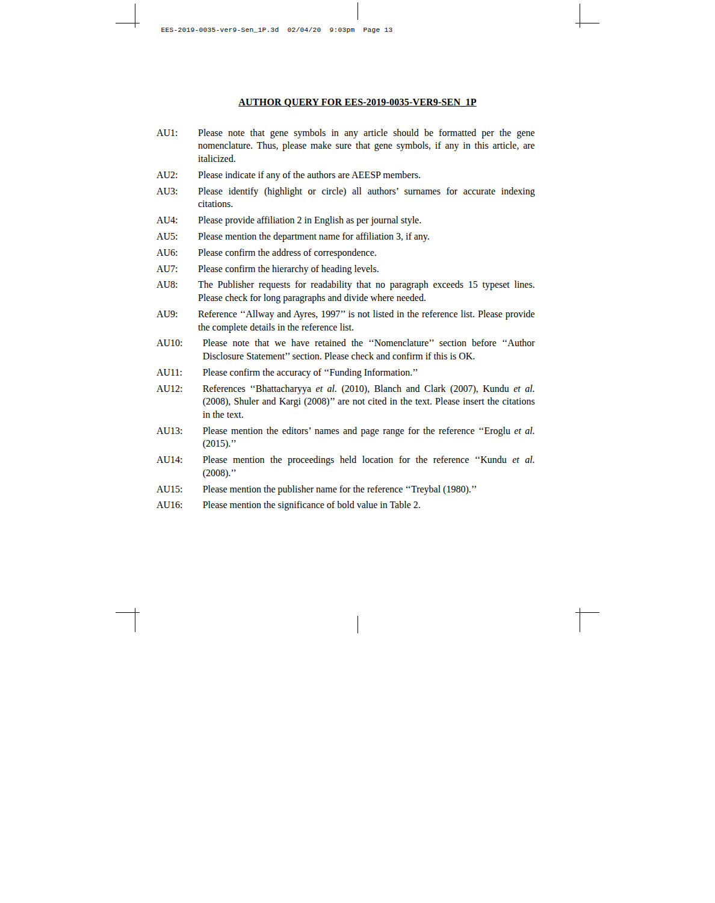EES-2019-0035-ver9-Sen_1P.3d 02/04/20 9:03pm Page 13
AUTHOR QUERY FOR EES-2019-0035-VER9-SEN_1P
AU1: Please note that gene symbols in any article should be formatted per the gene nomenclature. Thus, please make sure that gene symbols, if any in this article, are italicized.
AU2: Please indicate if any of the authors are AEESP members.
AU3: Please identify (highlight or circle) all authors’ surnames for accurate indexing citations.
AU4: Please provide affiliation 2 in English as per journal style.
AU5: Please mention the department name for affiliation 3, if any.
AU6: Please confirm the address of correspondence.
AU7: Please confirm the hierarchy of heading levels.
AU8: The Publisher requests for readability that no paragraph exceeds 15 typeset lines. Please check for long paragraphs and divide where needed.
AU9: Reference ‘‘Allway and Ayres, 1997’’ is not listed in the reference list. Please provide the complete details in the reference list.
AU10: Please note that we have retained the ‘‘Nomenclature’’ section before ‘‘Author Disclosure Statement’’ section. Please check and confirm if this is OK.
AU11: Please confirm the accuracy of ‘‘Funding Information.’’
AU12: References ‘‘Bhattacharyya et al. (2010), Blanch and Clark (2007), Kundu et al. (2008), Shuler and Kargi (2008)’’ are not cited in the text. Please insert the citations in the text.
AU13: Please mention the editors’ names and page range for the reference ‘‘Eroglu et al. (2015).’’
AU14: Please mention the proceedings held location for the reference ‘‘Kundu et al. (2008).’’
AU15: Please mention the publisher name for the reference ‘‘Treybal (1980).’’
AU16: Please mention the significance of bold value in Table 2.